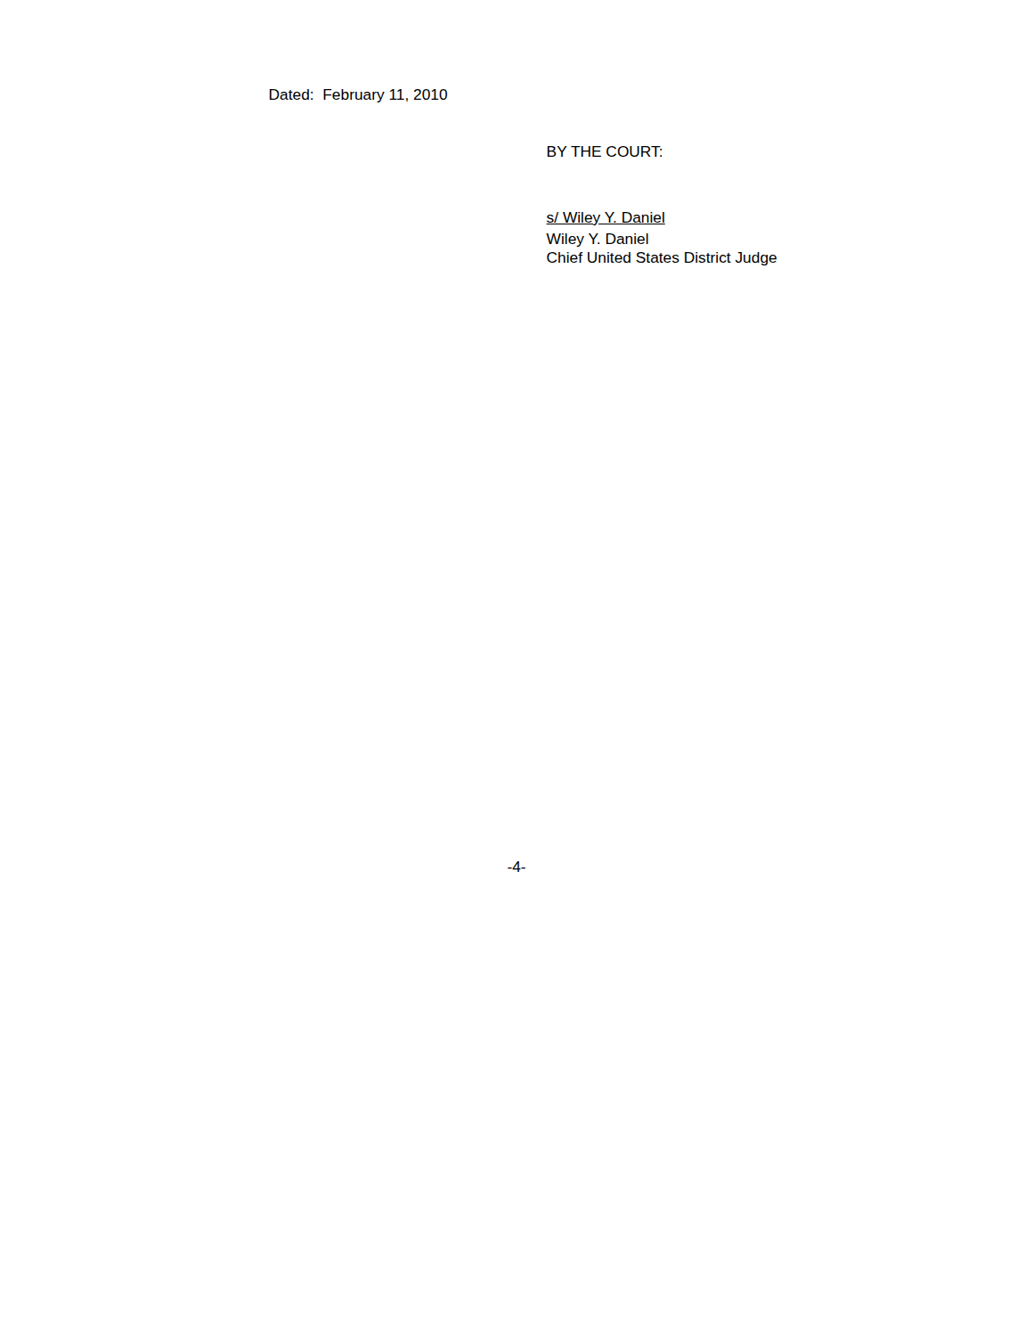Dated: February 11, 2010
BY THE COURT:
s/ Wiley Y. Daniel
Wiley Y. Daniel
Chief United States District Judge
-4-